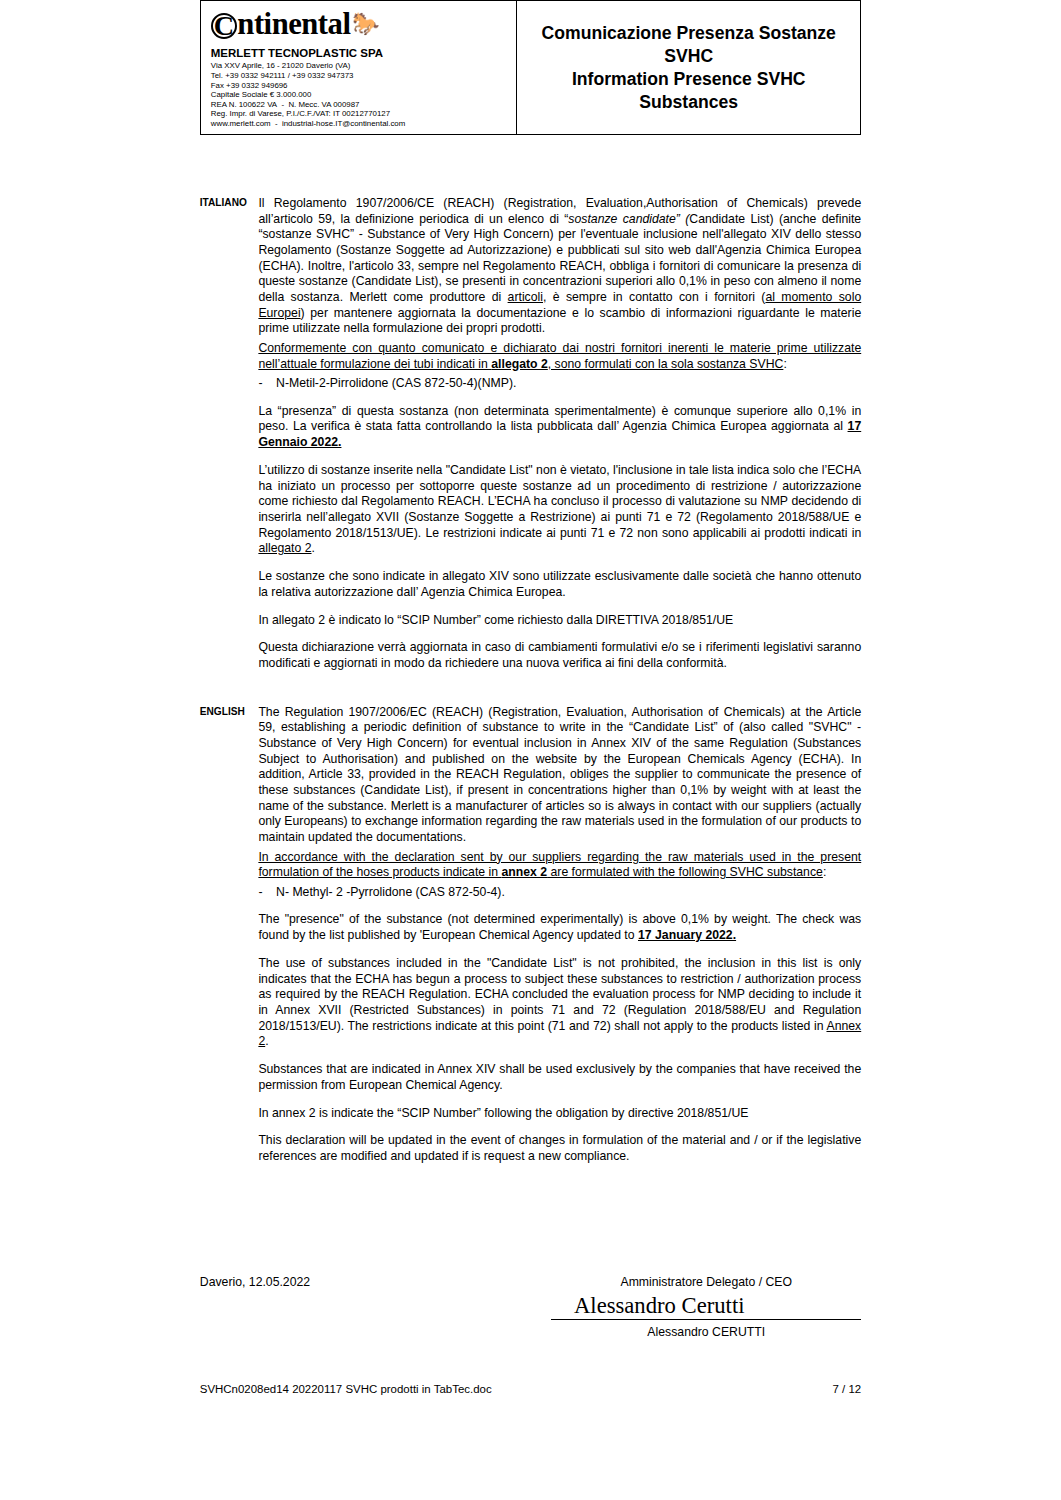Cntinental🐎
MERLETT TECNOPLASTIC SPA
Via XXV Aprile, 16 - 21020 Daverio (VA)
Tel. +39 0332 942111 / +39 0332 947373
Fax +39 0332 949696
Capitale Sociale € 3.000.000
REA N. 100622 VA - N. Mecc. VA 000987
Reg. Impr. di Varese, P.I./C.F./VAT: IT 00212770127
www.merlett.com - industrial-hose.IT@continental.com
Comunicazione Presenza Sostanze SVHC
Information Presence SVHC Substances
ITALIANO
Il Regolamento 1907/2006/CE (REACH) (Registration, Evaluation,Authorisation of Chemicals) prevede all’articolo 59, la definizione periodica di un elenco di “sostanze candidate” (Candidate List) (anche definite “sostanze SVHC” - Substance of Very High Concern) per l'eventuale inclusione nell'allegato XIV dello stesso Regolamento (Sostanze Soggette ad Autorizzazione) e pubblicati sul sito web dall'Agenzia Chimica Europea (ECHA). Inoltre, l'articolo 33, sempre nel Regolamento REACH, obbliga i fornitori di comunicare la presenza di queste sostanze (Candidate List), se presenti in concentrazioni superiori allo 0,1% in peso con almeno il nome della sostanza. Merlett come produttore di articoli, è sempre in contatto con i fornitori (al momento solo Europei) per mantenere aggiornata la documentazione e lo scambio di informazioni riguardante le materie prime utilizzate nella formulazione dei propri prodotti.
Conformemente con quanto comunicato e dichiarato dai nostri fornitori inerenti le materie prime utilizzate nell’attuale formulazione dei tubi indicati in allegato 2, sono formulati con la sola sostanza SVHC:
- N‑Metil‑2‑Pirrolidone (CAS 872-50-4)(NMP).
La “presenza” di questa sostanza (non determinata sperimentalmente) è comunque superiore allo 0,1% in peso. La verifica è stata fatta controllando la lista pubblicata dall’ Agenzia Chimica Europea aggiornata al 17 Gennaio 2022.
L’utilizzo di sostanze inserite nella "Candidate List" non è vietato, l'inclusione in tale lista indica solo che l’ECHA ha iniziato un processo per sottoporre queste sostanze ad un procedimento di restrizione / autorizzazione come richiesto dal Regolamento REACH. L’ECHA ha concluso il processo di valutazione su NMP decidendo di inserirla nell’allegato XVII (Sostanze Soggette a Restrizione) ai punti 71 e 72 (Regolamento 2018/588/UE e Regolamento 2018/1513/UE). Le restrizioni indicate ai punti 71 e 72 non sono applicabili ai prodotti indicati in allegato 2.
Le sostanze che sono indicate in allegato XIV sono utilizzate esclusivamente dalle società che hanno ottenuto la relativa autorizzazione dall’ Agenzia Chimica Europea.
In allegato 2 è indicato lo “SCIP Number” come richiesto dalla DIRETTIVA 2018/851/UE
Questa dichiarazione verrà aggiornata in caso di cambiamenti formulativi e/o se i riferimenti legislativi saranno modificati e aggiornati in modo da richiedere una nuova verifica ai fini della conformità.
ENGLISH
The Regulation 1907/2006/EC (REACH) (Registration, Evaluation, Authorisation of Chemicals) at the Article 59, establishing a periodic definition of substance to write in the “Candidate List” of (also called "SVHC" - Substance of Very High Concern) for eventual inclusion in Annex XIV of the same Regulation (Substances Subject to Authorisation) and published on the website by the European Chemicals Agency (ECHA). In addition, Article 33, provided in the REACH Regulation, obliges the supplier to communicate the presence of these substances (Candidate List), if present in concentrations higher than 0,1% by weight with at least the name of the substance. Merlett is a manufacturer of articles so is always in contact with our suppliers (actually only Europeans) to exchange information regarding the raw materials used in the formulation of our products to maintain updated the documentations.
In accordance with the declaration sent by our suppliers regarding the raw materials used in the present formulation of the hoses products indicate in annex 2 are formulated with the following SVHC substance:
- N- Methyl- 2 -Pyrrolidone (CAS 872-50-4).
The "presence" of the substance (not determined experimentally) is above 0,1% by weight. The check was found by the list published by 'European Chemical Agency updated to 17 January 2022.
The use of substances included in the "Candidate List" is not prohibited, the inclusion in this list is only indicates that the ECHA has begun a process to subject these substances to restriction / authorization process as required by the REACH Regulation. ECHA concluded the evaluation process for NMP deciding to include it in Annex XVII (Restricted Substances) in points 71 and 72 (Regulation 2018/588/EU and Regulation 2018/1513/EU). The restrictions indicate at this point (71 and 72) shall not apply to the products listed in Annex 2.
Substances that are indicated in Annex XIV shall be used exclusively by the companies that have received the permission from European Chemical Agency.
In annex 2 is indicate the “SCIP Number” following the obligation by directive 2018/851/UE
This declaration will be updated in the event of changes in formulation of the material and / or if the legislative references are modified and updated if is request a new compliance.
Daverio, 12.05.2022
Amministratore Delegato / CEO
Alessandro Cerutti
Alessandro CERUTTI
SVHCn0208ed14 20220117 SVHC prodotti in TabTec.doc
7 / 12